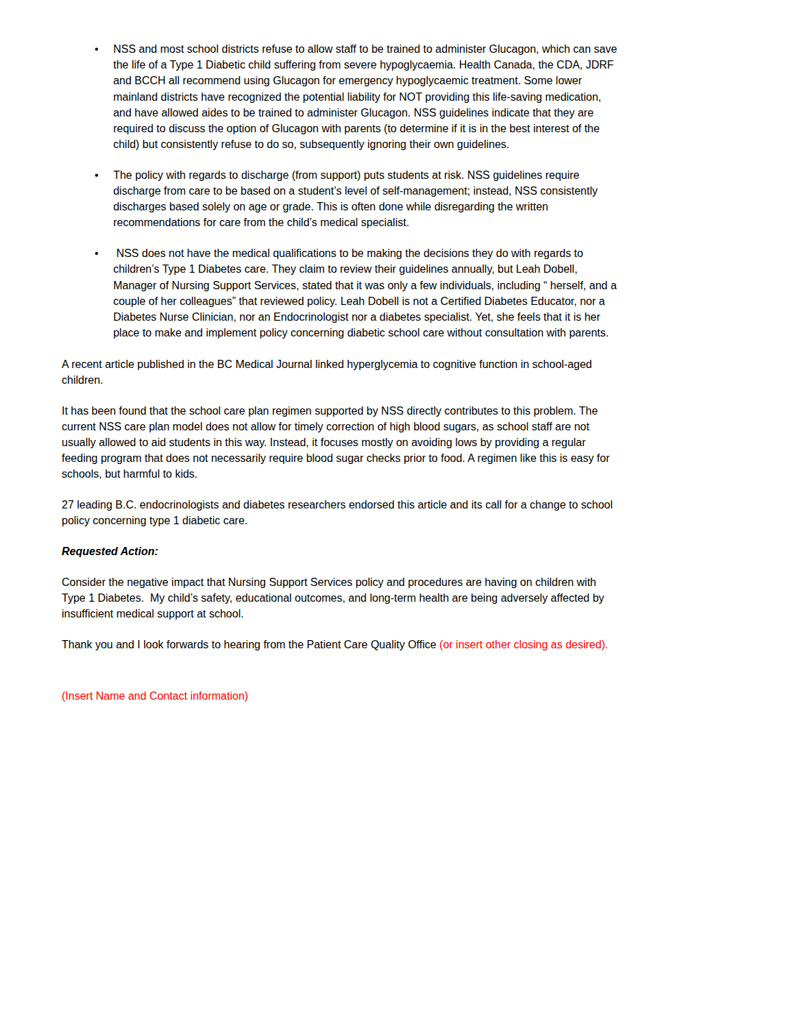NSS and most school districts refuse to allow staff to be trained to administer Glucagon, which can save the life of a Type 1 Diabetic child suffering from severe hypoglycaemia. Health Canada, the CDA, JDRF and BCCH all recommend using Glucagon for emergency hypoglycaemic treatment. Some lower mainland districts have recognized the potential liability for NOT providing this life-saving medication, and have allowed aides to be trained to administer Glucagon. NSS guidelines indicate that they are required to discuss the option of Glucagon with parents (to determine if it is in the best interest of the child) but consistently refuse to do so, subsequently ignoring their own guidelines.
The policy with regards to discharge (from support) puts students at risk. NSS guidelines require discharge from care to be based on a student’s level of self-management; instead, NSS consistently discharges based solely on age or grade. This is often done while disregarding the written recommendations for care from the child’s medical specialist.
NSS does not have the medical qualifications to be making the decisions they do with regards to children’s Type 1 Diabetes care. They claim to review their guidelines annually, but Leah Dobell, Manager of Nursing Support Services, stated that it was only a few individuals, including “ herself, and a couple of her colleagues” that reviewed policy. Leah Dobell is not a Certified Diabetes Educator, nor a Diabetes Nurse Clinician, nor an Endocrinologist nor a diabetes specialist. Yet, she feels that it is her place to make and implement policy concerning diabetic school care without consultation with parents.
A recent article published in the BC Medical Journal linked hyperglycemia to cognitive function in school-aged children.
It has been found that the school care plan regimen supported by NSS directly contributes to this problem. The current NSS care plan model does not allow for timely correction of high blood sugars, as school staff are not usually allowed to aid students in this way. Instead, it focuses mostly on avoiding lows by providing a regular feeding program that does not necessarily require blood sugar checks prior to food. A regimen like this is easy for schools, but harmful to kids.
27 leading B.C. endocrinologists and diabetes researchers endorsed this article and its call for a change to school policy concerning type 1 diabetic care.
Requested Action:
Consider the negative impact that Nursing Support Services policy and procedures are having on children with Type 1 Diabetes. My child’s safety, educational outcomes, and long-term health are being adversely affected by insufficient medical support at school.
Thank you and I look forwards to hearing from the Patient Care Quality Office (or insert other closing as desired).
(Insert Name and Contact information)